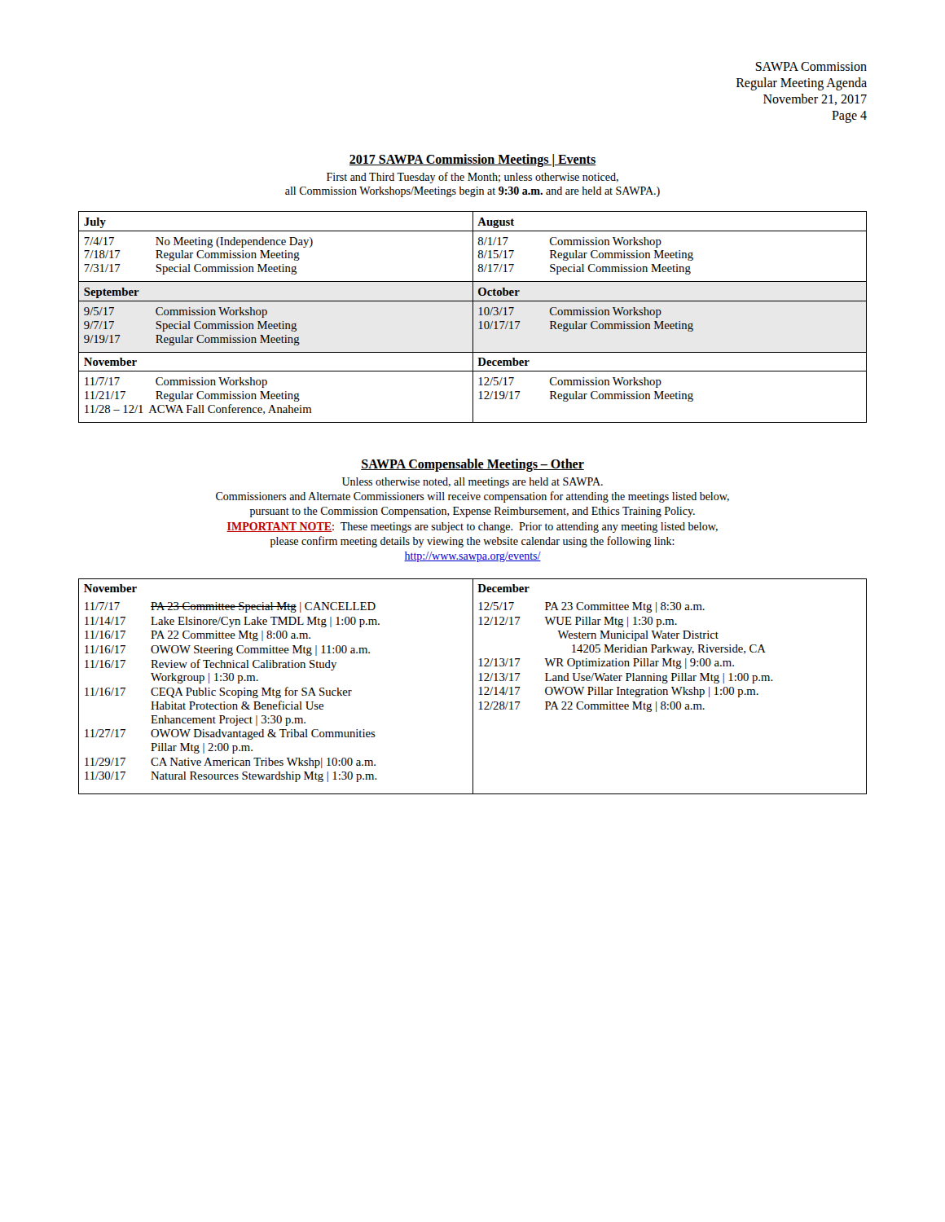SAWPA Commission
Regular Meeting Agenda
November 21, 2017
Page 4
2017 SAWPA Commission Meetings | Events
First and Third Tuesday of the Month; unless otherwise noticed,
all Commission Workshops/Meetings begin at 9:30 a.m. and are held at SAWPA.)
| July | August |
| 7/4/17 No Meeting (Independence Day) 7/18/17 Regular Commission Meeting 7/31/17 Special Commission Meeting | 8/1/17 Commission Workshop 8/15/17 Regular Commission Meeting 8/17/17 Special Commission Meeting |
| September | October |
| 9/5/17 Commission Workshop 9/7/17 Special Commission Meeting 9/19/17 Regular Commission Meeting | 10/3/17 Commission Workshop 10/17/17 Regular Commission Meeting |
| November | December |
| 11/7/17 Commission Workshop 11/21/17 Regular Commission Meeting 11/28 – 12/1 ACWA Fall Conference, Anaheim | 12/5/17 Commission Workshop 12/19/17 Regular Commission Meeting |
SAWPA Compensable Meetings – Other
Unless otherwise noted, all meetings are held at SAWPA.
Commissioners and Alternate Commissioners will receive compensation for attending the meetings listed below,
pursuant to the Commission Compensation, Expense Reimbursement, and Ethics Training Policy.
IMPORTANT NOTE: These meetings are subject to change. Prior to attending any meeting listed below,
please confirm meeting details by viewing the website calendar using the following link:
http://www.sawpa.org/events/
| November 11/7/17 PA 23 Committee Special Mtg / CANCELLED 11/14/17 Lake Elsinore/Cyn Lake TMDL Mtg / 1:00 p.m. 11/16/17 PA 22 Committee Mtg / 8:00 a.m. 11/16/17 OWOW Steering Committee Mtg / 11:00 a.m. 11/16/17 Review of Technical Calibration Study Workgroup / 1:30 p.m. 11/16/17 CEQA Public Scoping Mtg for SA Sucker Habitat Protection & Beneficial Use Enhancement Project / 3:30 p.m. 11/27/17 OWOW Disadvantaged & Tribal Communities Pillar Mtg / 2:00 p.m. 11/29/17 CA Native American Tribes Wkshp/ 10:00 a.m. 11/30/17 Natural Resources Stewardship Mtg / 1:30 p.m. | December 12/5/17 PA 23 Committee Mtg / 8:30 a.m. 12/12/17 WUE Pillar Mtg / 1:30 p.m. Western Municipal Water District 14205 Meridian Parkway, Riverside, CA 12/13/17 WR Optimization Pillar Mtg / 9:00 a.m. 12/13/17 Land Use/Water Planning Pillar Mtg / 1:00 p.m. 12/14/17 OWOW Pillar Integration Wkshp / 1:00 p.m. 12/28/17 PA 22 Committee Mtg / 8:00 a.m. |